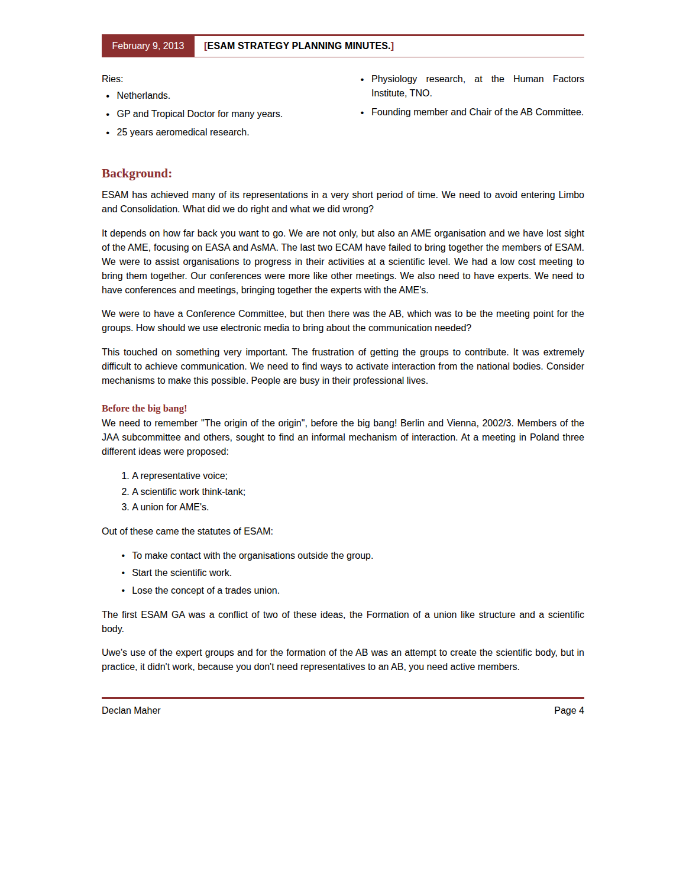February 9, 2013
[ESAM STRATEGY PLANNING MINUTES.]
Ries:
Netherlands.
GP and Tropical Doctor for many years.
25 years aeromedical research.
Physiology research, at the Human Factors Institute, TNO.
Founding member and Chair of the AB Committee.
Background:
ESAM has achieved many of its representations in a very short period of time. We need to avoid entering Limbo and Consolidation. What did we do right and what we did wrong?
It depends on how far back you want to go. We are not only, but also an AME organisation and we have lost sight of the AME, focusing on EASA and AsMA. The last two ECAM have failed to bring together the members of ESAM. We were to assist organisations to progress in their activities at a scientific level. We had a low cost meeting to bring them together. Our conferences were more like other meetings. We also need to have experts. We need to have conferences and meetings, bringing together the experts with the AME's.
We were to have a Conference Committee, but then there was the AB, which was to be the meeting point for the groups. How should we use electronic media to bring about the communication needed?
This touched on something very important. The frustration of getting the groups to contribute. It was extremely difficult to achieve communication. We need to find ways to activate interaction from the national bodies. Consider mechanisms to make this possible. People are busy in their professional lives.
Before the big bang!
We need to remember "The origin of the origin", before the big bang! Berlin and Vienna, 2002/3. Members of the JAA subcommittee and others, sought to find an informal mechanism of interaction. At a meeting in Poland three different ideas were proposed:
A representative voice;
A scientific work think-tank;
A union for AME's.
Out of these came the statutes of ESAM:
To make contact with the organisations outside the group.
Start the scientific work.
Lose the concept of a trades union.
The first ESAM GA was a conflict of two of these ideas, the Formation of a union like structure and a scientific body.
Uwe's use of the expert groups and for the formation of the AB was an attempt to create the scientific body, but in practice, it didn't work, because you don't need representatives to an AB, you need active members.
Declan Maher Page 4